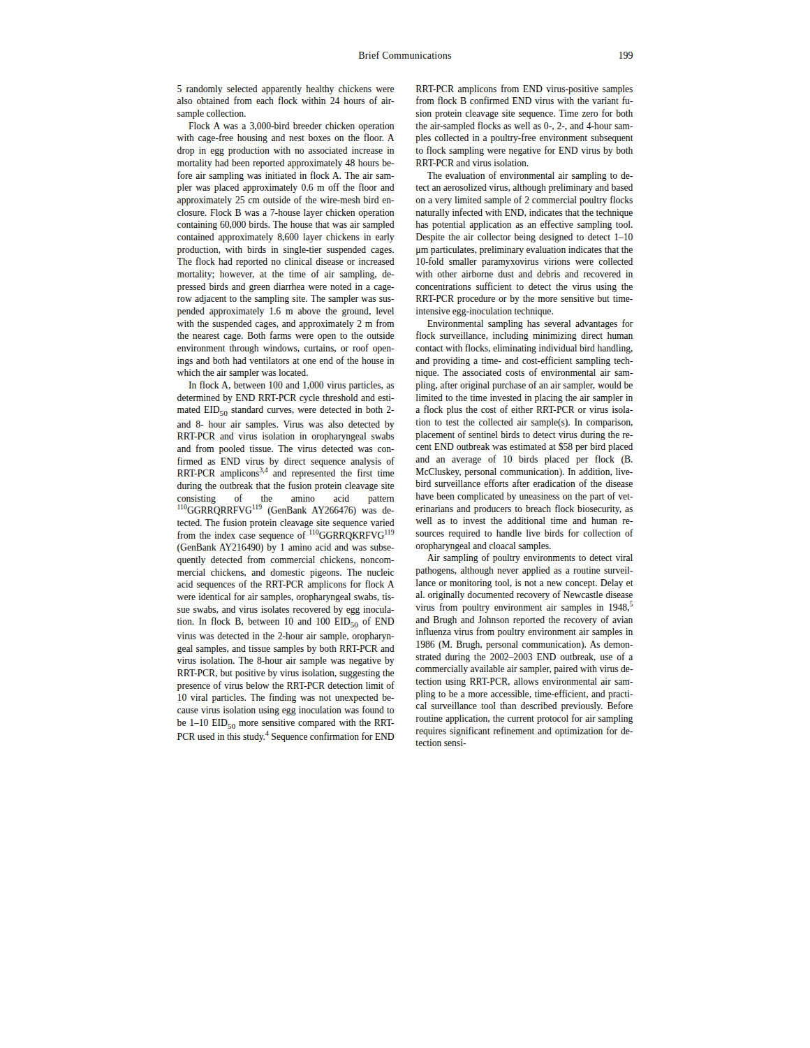Brief Communications 199
5 randomly selected apparently healthy chickens were also obtained from each flock within 24 hours of air-sample collection.
Flock A was a 3,000-bird breeder chicken operation with cage-free housing and nest boxes on the floor. A drop in egg production with no associated increase in mortality had been reported approximately 48 hours before air sampling was initiated in flock A. The air sampler was placed approximately 0.6 m off the floor and approximately 25 cm outside of the wire-mesh bird enclosure. Flock B was a 7-house layer chicken operation containing 60,000 birds. The house that was air sampled contained approximately 8,600 layer chickens in early production, with birds in single-tier suspended cages. The flock had reported no clinical disease or increased mortality; however, at the time of air sampling, depressed birds and green diarrhea were noted in a cage-row adjacent to the sampling site. The sampler was suspended approximately 1.6 m above the ground, level with the suspended cages, and approximately 2 m from the nearest cage. Both farms were open to the outside environment through windows, curtains, or roof openings and both had ventilators at one end of the house in which the air sampler was located.
In flock A, between 100 and 1,000 virus particles, as determined by END RRT-PCR cycle threshold and estimated EID50 standard curves, were detected in both 2- and 8- hour air samples. Virus was also detected by RRT-PCR and virus isolation in oropharyngeal swabs and from pooled tissue. The virus detected was confirmed as END virus by direct sequence analysis of RRT-PCR amplicons3,4 and represented the first time during the outbreak that the fusion protein cleavage site consisting of the amino acid pattern 110GGRRQRRFVG119 (GenBank AY266476) was detected. The fusion protein cleavage site sequence varied from the index case sequence of 110GGRRQKRFVG119 (GenBank AY216490) by 1 amino acid and was subsequently detected from commercial chickens, noncommercial chickens, and domestic pigeons. The nucleic acid sequences of the RRT-PCR amplicons for flock A were identical for air samples, oropharyngeal swabs, tissue swabs, and virus isolates recovered by egg inoculation. In flock B, between 10 and 100 EID50 of END virus was detected in the 2-hour air sample, oropharyngeal samples, and tissue samples by both RRT-PCR and virus isolation. The 8-hour air sample was negative by RRT-PCR, but positive by virus isolation, suggesting the presence of virus below the RRT-PCR detection limit of 10 viral particles. The finding was not unexpected because virus isolation using egg inoculation was found to be 1–10 EID50 more sensitive compared with the RRT-PCR used in this study.4 Sequence confirmation for END RRT-PCR amplicons from END virus-positive samples from flock B confirmed END virus with the variant fusion protein cleavage site sequence. Time zero for both the air-sampled flocks as well as 0-, 2-, and 4-hour samples collected in a poultry-free environment subsequent to flock sampling were negative for END virus by both RRT-PCR and virus isolation.
The evaluation of environmental air sampling to detect an aerosolized virus, although preliminary and based on a very limited sample of 2 commercial poultry flocks naturally infected with END, indicates that the technique has potential application as an effective sampling tool. Despite the air collector being designed to detect 1–10 μm particulates, preliminary evaluation indicates that the 10-fold smaller paramyxovirus virions were collected with other airborne dust and debris and recovered in concentrations sufficient to detect the virus using the RRT-PCR procedure or by the more sensitive but time-intensive egg-inoculation technique.
Environmental sampling has several advantages for flock surveillance, including minimizing direct human contact with flocks, eliminating individual bird handling, and providing a time- and cost-efficient sampling technique. The associated costs of environmental air sampling, after original purchase of an air sampler, would be limited to the time invested in placing the air sampler in a flock plus the cost of either RRT-PCR or virus isolation to test the collected air sample(s). In comparison, placement of sentinel birds to detect virus during the recent END outbreak was estimated at $58 per bird placed and an average of 10 birds placed per flock (B. McCluskey, personal communication). In addition, live-bird surveillance efforts after eradication of the disease have been complicated by uneasiness on the part of veterinarians and producers to breach flock biosecurity, as well as to invest the additional time and human resources required to handle live birds for collection of oropharyngeal and cloacal samples.
Air sampling of poultry environments to detect viral pathogens, although never applied as a routine surveillance or monitoring tool, is not a new concept. Delay et al. originally documented recovery of Newcastle disease virus from poultry environment air samples in 1948,5 and Brugh and Johnson reported the recovery of avian influenza virus from poultry environment air samples in 1986 (M. Brugh, personal communication). As demonstrated during the 2002–2003 END outbreak, use of a commercially available air sampler, paired with virus detection using RRT-PCR, allows environmental air sampling to be a more accessible, time-efficient, and practical surveillance tool than described previously. Before routine application, the current protocol for air sampling requires significant refinement and optimization for detection sensi-